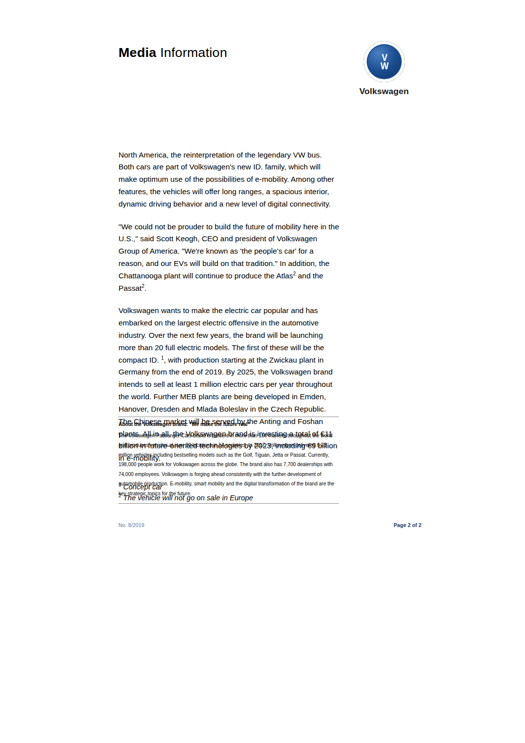Media Information
V
W
Volkswagen
North America, the reinterpretation of the legendary VW bus. Both cars are part of Volkswagen's new ID. family, which will make optimum use of the possibilities of e-mobility. Among other features, the vehicles will offer long ranges, a spacious interior, dynamic driving behavior and a new level of digital connectivity.
"We could not be prouder to build the future of mobility here in the U.S.," said Scott Keogh, CEO and president of Volkswagen Group of America. "We're known as 'the people's car' for a reason, and our EVs will build on that tradition." In addition, the Chattanooga plant will continue to produce the Atlas2 and the Passat2.
Volkswagen wants to make the electric car popular and has embarked on the largest electric offensive in the automotive industry. Over the next few years, the brand will be launching more than 20 full electric models. The first of these will be the compact ID. 1, with production starting at the Zwickau plant in Germany from the end of 2019. By 2025, the Volkswagen brand intends to sell at least 1 million electric cars per year throughout the world. Further MEB plants are being developed in Emden, Hanover, Dresden and Mlada Boleslav in the Czech Republic. The Chinese market will be served by the Anting and Foshan plants. All in all, the Volkswagen brand is investing a total of €11 billion in future-oriented technologies by 2023, including €9 billion in e-mobility.
1 Concept car
2 The vehicle will not go on sale in Europe
About the Volkswagen brand: "We make the future real"
The Volkswagen Passenger Cars brand is present in more than 150 markets throughout the world and produces vehicles at over 50 locations in 14 countries. In 2017, Volkswagen delivered 6.23 million vehicles including bestselling models such as the Golf, Tiguan, Jetta or Passat. Currently, 198,000 people work for Volkswagen across the globe. The brand also has 7,700 dealerships with 74,000 employees. Volkswagen is forging ahead consistently with the further development of automobile production. E-mobility, smart mobility and the digital transformation of the brand are the key strategic topics for the future.
No. 8/2019
Page 2 of 2